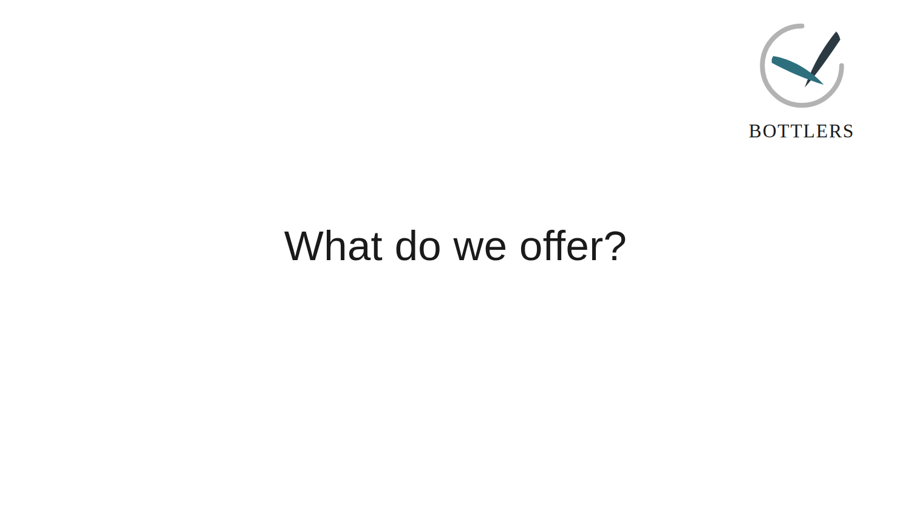BOTTLERS
What do we offer?